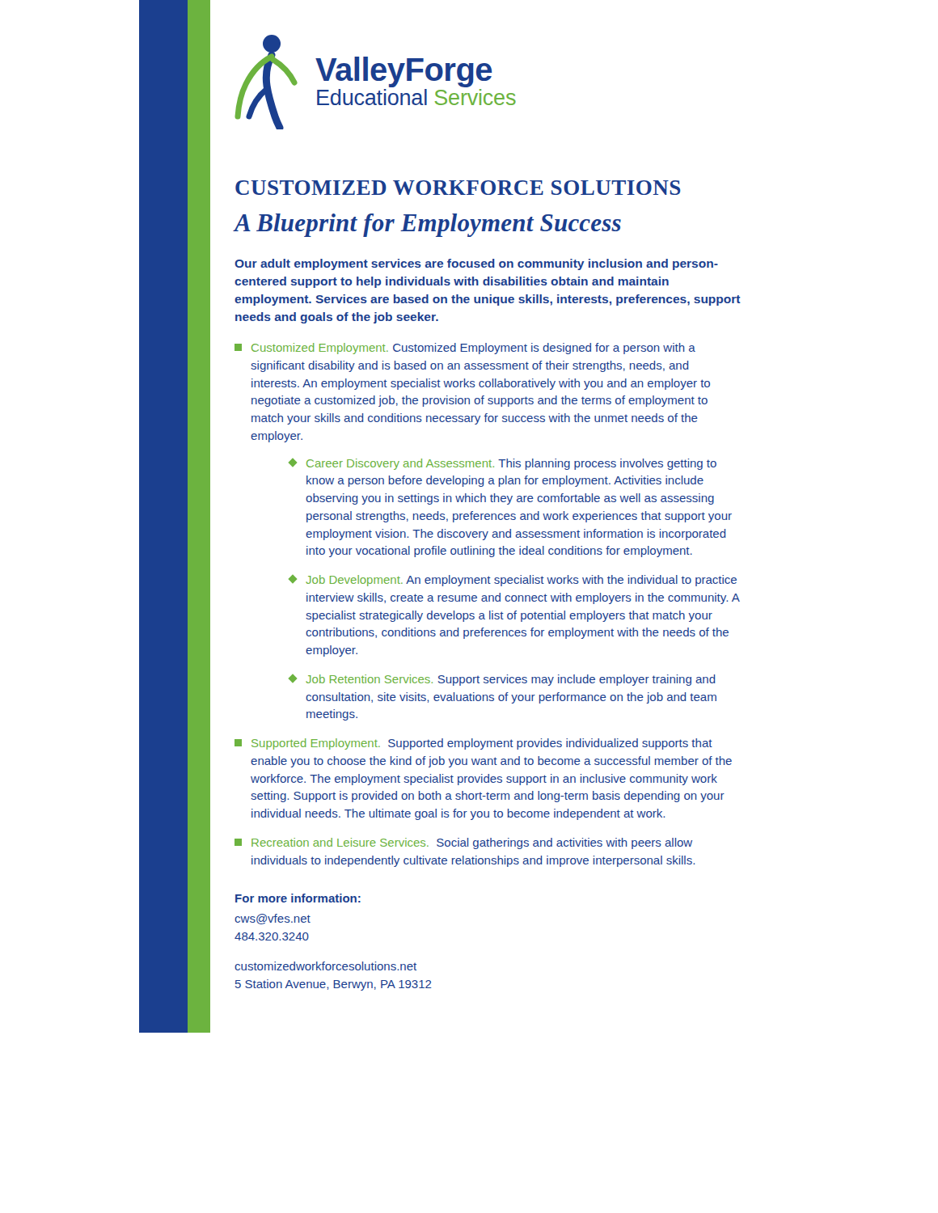ValleyForge Educational Services
Customized Workforce Solutions
A Blueprint for Employment Success
Our adult employment services are focused on community inclusion and person-centered support to help individuals with disabilities obtain and maintain employment. Services are based on the unique skills, interests, preferences, support needs and goals of the job seeker.
Customized Employment. Customized Employment is designed for a person with a significant disability and is based on an assessment of their strengths, needs, and interests. An employment specialist works collaboratively with you and an employer to negotiate a customized job, the provision of supports and the terms of employment to match your skills and conditions necessary for success with the unmet needs of the employer.
Career Discovery and Assessment. This planning process involves getting to know a person before developing a plan for employment. Activities include observing you in settings in which they are comfortable as well as assessing personal strengths, needs, preferences and work experiences that support your employment vision. The discovery and assessment information is incorporated into your vocational profile outlining the ideal conditions for employment.
Job Development. An employment specialist works with the individual to practice interview skills, create a resume and connect with employers in the community. A specialist strategically develops a list of potential employers that match your contributions, conditions and preferences for employment with the needs of the employer.
Job Retention Services. Support services may include employer training and consultation, site visits, evaluations of your performance on the job and team meetings.
Supported Employment. Supported employment provides individualized supports that enable you to choose the kind of job you want and to become a successful member of the workforce. The employment specialist provides support in an inclusive community work setting. Support is provided on both a short-term and long-term basis depending on your individual needs. The ultimate goal is for you to become independent at work.
Recreation and Leisure Services. Social gatherings and activities with peers allow individuals to independently cultivate relationships and improve interpersonal skills.
For more information:
cws@vfes.net
484.320.3240
customizedworkforcesolutions.net
5 Station Avenue, Berwyn, PA 19312